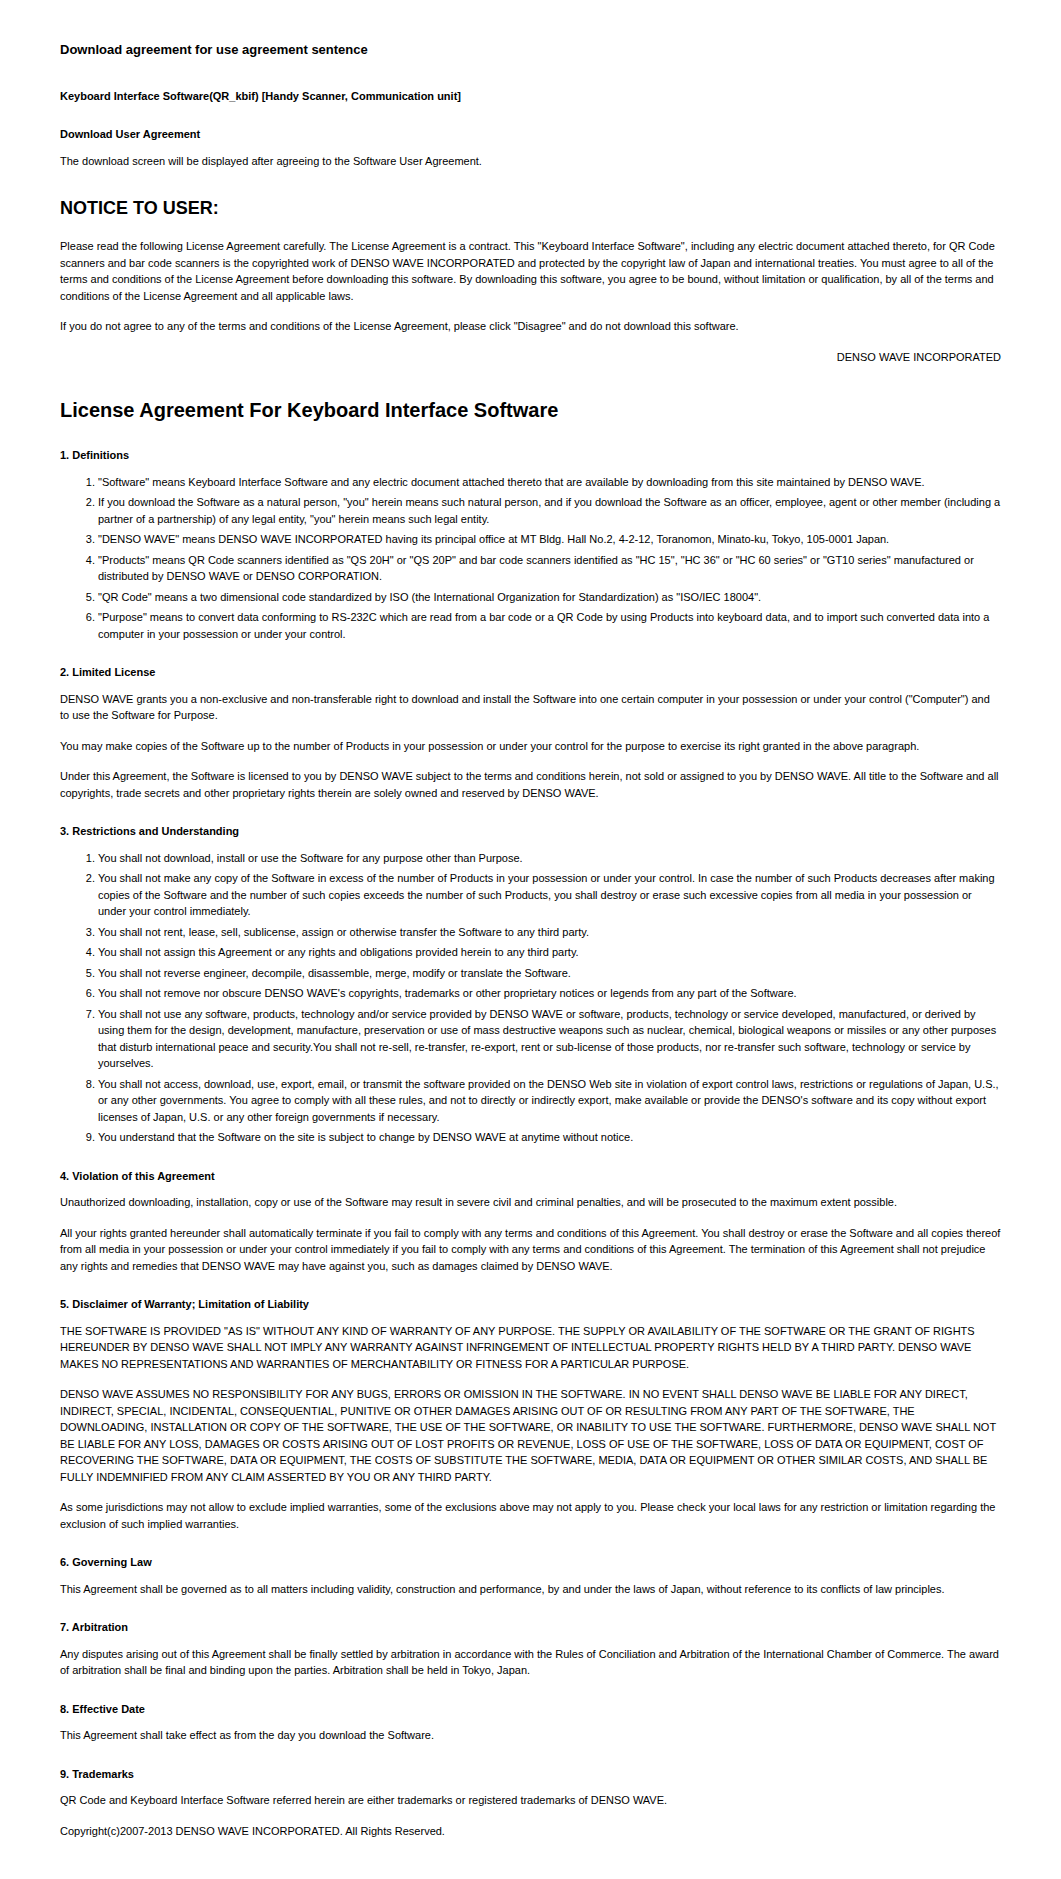Download agreement for use agreement sentence
Keyboard Interface Software(QR_kbif) [Handy Scanner, Communication unit]
Download User Agreement
The download screen will be displayed after agreeing to the Software User Agreement.
NOTICE TO USER:
Please read the following License Agreement carefully. The License Agreement is a contract. This "Keyboard Interface Software", including any electric document attached thereto, for QR Code scanners and bar code scanners is the copyrighted work of DENSO WAVE INCORPORATED and protected by the copyright law of Japan and international treaties. You must agree to all of the terms and conditions of the License Agreement before downloading this software. By downloading this software, you agree to be bound, without limitation or qualification, by all of the terms and conditions of the License Agreement and all applicable laws.
If you do not agree to any of the terms and conditions of the License Agreement, please click "Disagree" and do not download this software.
DENSO WAVE INCORPORATED
License Agreement For Keyboard Interface Software
1. Definitions
"Software" means Keyboard Interface Software and any electric document attached thereto that are available by downloading from this site maintained by DENSO WAVE.
If you download the Software as a natural person, "you" herein means such natural person, and if you download the Software as an officer, employee, agent or other member (including a partner of a partnership) of any legal entity, "you" herein means such legal entity.
"DENSO WAVE" means DENSO WAVE INCORPORATED having its principal office at MT Bldg. Hall No.2, 4-2-12, Toranomon, Minato-ku, Tokyo, 105-0001 Japan.
"Products" means QR Code scanners identified as "QS 20H" or "QS 20P" and bar code scanners identified as "HC 15", "HC 36" or "HC 60 series" or "GT10 series" manufactured or distributed by DENSO WAVE or DENSO CORPORATION.
"QR Code" means a two dimensional code standardized by ISO (the International Organization for Standardization) as "ISO/IEC 18004".
"Purpose" means to convert data conforming to RS-232C which are read from a bar code or a QR Code by using Products into keyboard data, and to import such converted data into a computer in your possession or under your control.
2. Limited License
DENSO WAVE grants you a non-exclusive and non-transferable right to download and install the Software into one certain computer in your possession or under your control ("Computer") and to use the Software for Purpose.
You may make copies of the Software up to the number of Products in your possession or under your control for the purpose to exercise its right granted in the above paragraph.
Under this Agreement, the Software is licensed to you by DENSO WAVE subject to the terms and conditions herein, not sold or assigned to you by DENSO WAVE. All title to the Software and all copyrights, trade secrets and other proprietary rights therein are solely owned and reserved by DENSO WAVE.
3. Restrictions and Understanding
You shall not download, install or use the Software for any purpose other than Purpose.
You shall not make any copy of the Software in excess of the number of Products in your possession or under your control. In case the number of such Products decreases after making copies of the Software and the number of such copies exceeds the number of such Products, you shall destroy or erase such excessive copies from all media in your possession or under your control immediately.
You shall not rent, lease, sell, sublicense, assign or otherwise transfer the Software to any third party.
You shall not assign this Agreement or any rights and obligations provided herein to any third party.
You shall not reverse engineer, decompile, disassemble, merge, modify or translate the Software.
You shall not remove nor obscure DENSO WAVE's copyrights, trademarks or other proprietary notices or legends from any part of the Software.
You shall not use any software, products, technology and/or service provided by DENSO WAVE or software, products, technology or service developed, manufactured, or derived by using them for the design, development, manufacture, preservation or use of mass destructive weapons such as nuclear, chemical, biological weapons or missiles or any other purposes that disturb international peace and security.You shall not re-sell, re-transfer, re-export, rent or sub-license of those products, nor re-transfer such software, technology or service by yourselves.
You shall not access, download, use, export, email, or transmit the software provided on the DENSO Web site in violation of export control laws, restrictions or regulations of Japan, U.S., or any other governments. You agree to comply with all these rules, and not to directly or indirectly export, make available or provide the DENSO's software and its copy without export licenses of Japan, U.S. or any other foreign governments if necessary.
You understand that the Software on the site is subject to change by DENSO WAVE at anytime without notice.
4. Violation of this Agreement
Unauthorized downloading, installation, copy or use of the Software may result in severe civil and criminal penalties, and will be prosecuted to the maximum extent possible.
All your rights granted hereunder shall automatically terminate if you fail to comply with any terms and conditions of this Agreement. You shall destroy or erase the Software and all copies thereof from all media in your possession or under your control immediately if you fail to comply with any terms and conditions of this Agreement. The termination of this Agreement shall not prejudice any rights and remedies that DENSO WAVE may have against you, such as damages claimed by DENSO WAVE.
5. Disclaimer of Warranty; Limitation of Liability
THE SOFTWARE IS PROVIDED "AS IS" WITHOUT ANY KIND OF WARRANTY OF ANY PURPOSE. THE SUPPLY OR AVAILABILITY OF THE SOFTWARE OR THE GRANT OF RIGHTS HEREUNDER BY DENSO WAVE SHALL NOT IMPLY ANY WARRANTY AGAINST INFRINGEMENT OF INTELLECTUAL PROPERTY RIGHTS HELD BY A THIRD PARTY. DENSO WAVE MAKES NO REPRESENTATIONS AND WARRANTIES OF MERCHANTABILITY OR FITNESS FOR A PARTICULAR PURPOSE.
DENSO WAVE ASSUMES NO RESPONSIBILITY FOR ANY BUGS, ERRORS OR OMISSION IN THE SOFTWARE. IN NO EVENT SHALL DENSO WAVE BE LIABLE FOR ANY DIRECT, INDIRECT, SPECIAL, INCIDENTAL, CONSEQUENTIAL, PUNITIVE OR OTHER DAMAGES ARISING OUT OF OR RESULTING FROM ANY PART OF THE SOFTWARE, THE DOWNLOADING, INSTALLATION OR COPY OF THE SOFTWARE, THE USE OF THE SOFTWARE, OR INABILITY TO USE THE SOFTWARE. FURTHERMORE, DENSO WAVE SHALL NOT BE LIABLE FOR ANY LOSS, DAMAGES OR COSTS ARISING OUT OF LOST PROFITS OR REVENUE, LOSS OF USE OF THE SOFTWARE, LOSS OF DATA OR EQUIPMENT, COST OF RECOVERING THE SOFTWARE, DATA OR EQUIPMENT, THE COSTS OF SUBSTITUTE THE SOFTWARE, MEDIA, DATA OR EQUIPMENT OR OTHER SIMILAR COSTS, AND SHALL BE FULLY INDEMNIFIED FROM ANY CLAIM ASSERTED BY YOU OR ANY THIRD PARTY.
As some jurisdictions may not allow to exclude implied warranties, some of the exclusions above may not apply to you. Please check your local laws for any restriction or limitation regarding the exclusion of such implied warranties.
6. Governing Law
This Agreement shall be governed as to all matters including validity, construction and performance, by and under the laws of Japan, without reference to its conflicts of law principles.
7. Arbitration
Any disputes arising out of this Agreement shall be finally settled by arbitration in accordance with the Rules of Conciliation and Arbitration of the International Chamber of Commerce. The award of arbitration shall be final and binding upon the parties. Arbitration shall be held in Tokyo, Japan.
8. Effective Date
This Agreement shall take effect as from the day you download the Software.
9. Trademarks
QR Code and Keyboard Interface Software referred herein are either trademarks or registered trademarks of DENSO WAVE.
Copyright(c)2007-2013 DENSO WAVE INCORPORATED. All Rights Reserved.